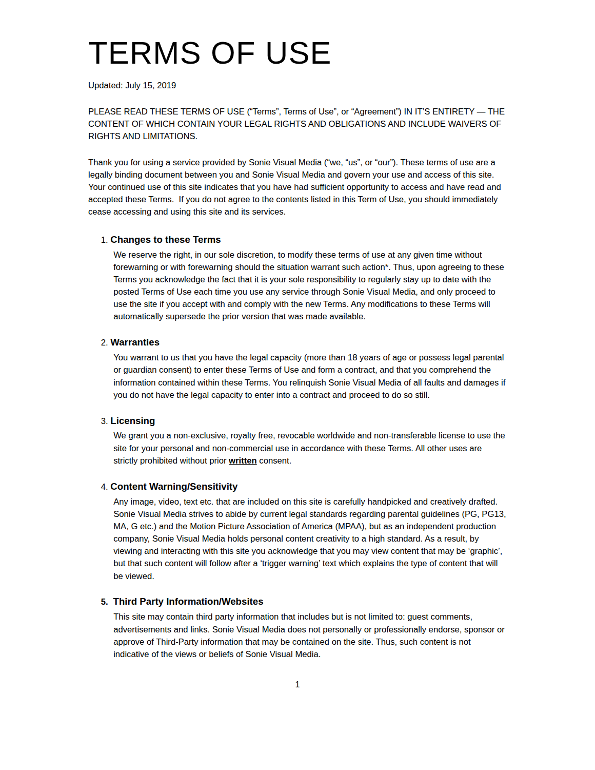TERMS OF USE
Updated: July 15, 2019
PLEASE READ THESE TERMS OF USE (“Terms”, Terms of Use”, or “Agreement”) IN IT’S ENTIRETY — THE CONTENT OF WHICH CONTAIN YOUR LEGAL RIGHTS AND OBLIGATIONS AND INCLUDE WAIVERS OF RIGHTS AND LIMITATIONS.
Thank you for using a service provided by Sonie Visual Media (“we, “us”, or “our”). These terms of use are a legally binding document between you and Sonie Visual Media and govern your use and access of this site. Your continued use of this site indicates that you have had sufficient opportunity to access and have read and accepted these Terms. If you do not agree to the contents listed in this Term of Use, you should immediately cease accessing and using this site and its services.
Changes to these Terms
We reserve the right, in our sole discretion, to modify these terms of use at any given time without forewarning or with forewarning should the situation warrant such action*. Thus, upon agreeing to these Terms you acknowledge the fact that it is your sole responsibility to regularly stay up to date with the posted Terms of Use each time you use any service through Sonie Visual Media, and only proceed to use the site if you accept with and comply with the new Terms. Any modifications to these Terms will automatically supersede the prior version that was made available.
Warranties
You warrant to us that you have the legal capacity (more than 18 years of age or possess legal parental or guardian consent) to enter these Terms of Use and form a contract, and that you comprehend the information contained within these Terms. You relinquish Sonie Visual Media of all faults and damages if you do not have the legal capacity to enter into a contract and proceed to do so still.
Licensing
We grant you a non-exclusive, royalty free, revocable worldwide and non-transferable license to use the site for your personal and non-commercial use in accordance with these Terms. All other uses are strictly prohibited without prior written consent.
Content Warning/Sensitivity
Any image, video, text etc. that are included on this site is carefully handpicked and creatively drafted. Sonie Visual Media strives to abide by current legal standards regarding parental guidelines (PG, PG13, MA, G etc.) and the Motion Picture Association of America (MPAA), but as an independent production company, Sonie Visual Media holds personal content creativity to a high standard. As a result, by viewing and interacting with this site you acknowledge that you may view content that may be ‘graphic’, but that such content will follow after a ‘trigger warning’ text which explains the type of content that will be viewed.
Third Party Information/Websites
This site may contain third party information that includes but is not limited to: guest comments, advertisements and links. Sonie Visual Media does not personally or professionally endorse, sponsor or approve of Third-Party information that may be contained on the site. Thus, such content is not indicative of the views or beliefs of Sonie Visual Media.
1